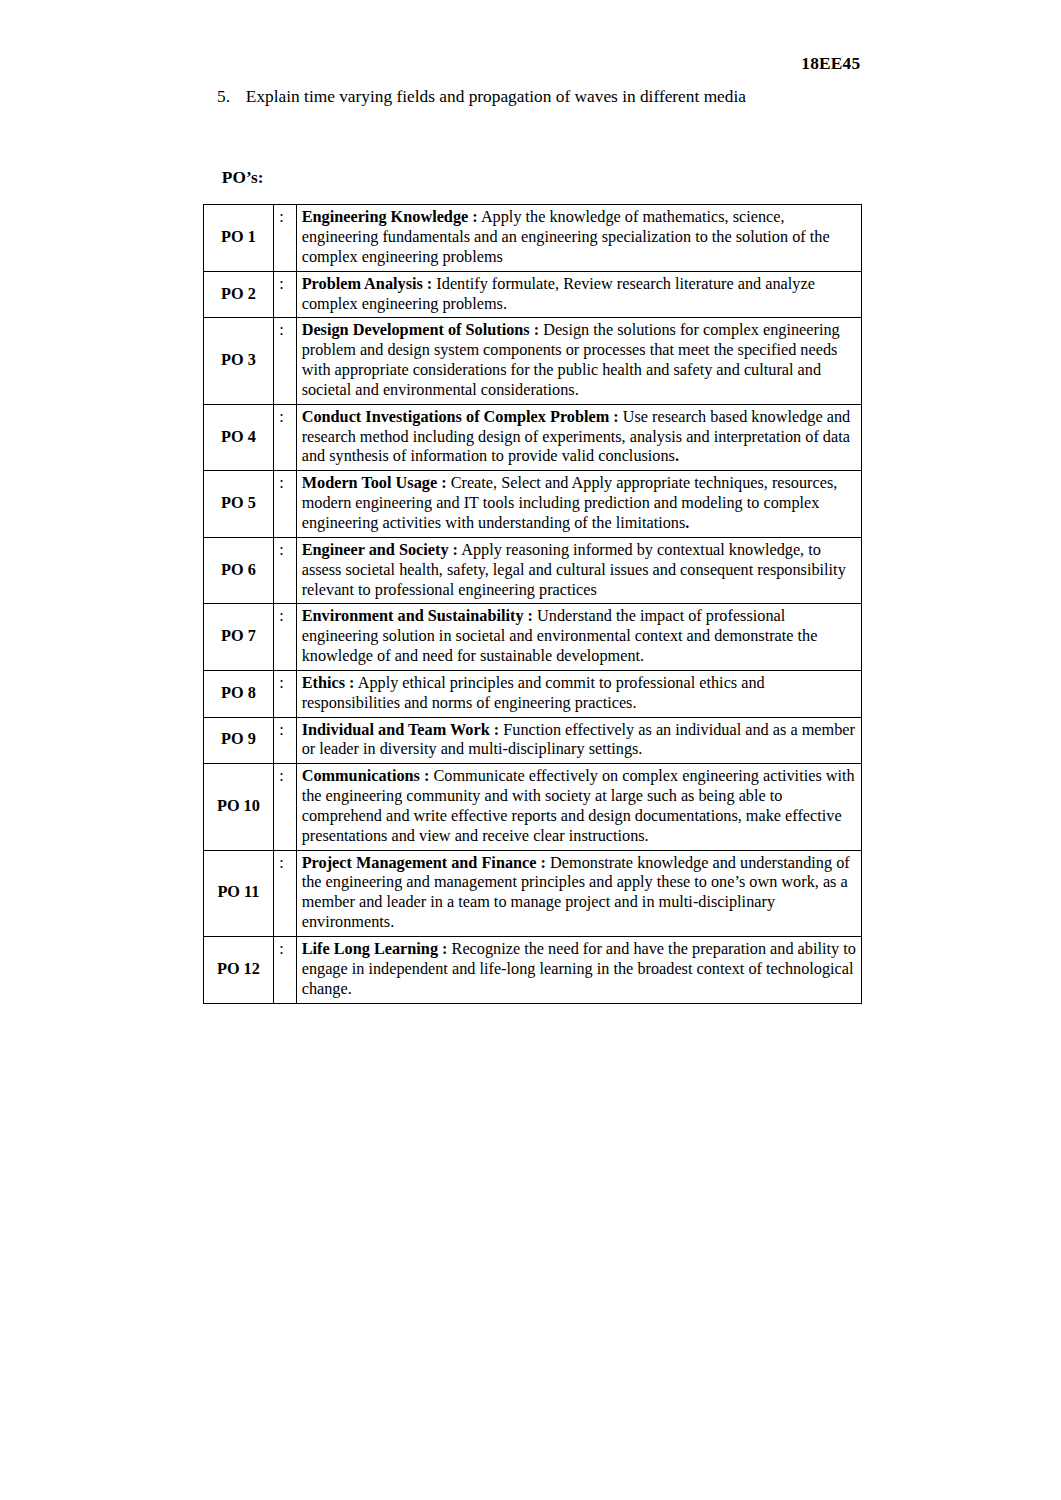18EE45
Explain time varying fields and propagation of waves in different media
PO’s:
| PO 1 | : | Engineering Knowledge : Apply the knowledge of mathematics, science, engineering fundamentals and an engineering specialization to the solution of the complex engineering problems |
| PO 2 | : | Problem Analysis : Identify formulate, Review research literature and analyze complex engineering problems. |
| PO 3 | : | Design Development of Solutions : Design the solutions for complex engineering problem and design system components or processes that meet the specified needs with appropriate considerations for the public health and safety and cultural and societal and environmental considerations. |
| PO 4 | : | Conduct Investigations of Complex Problem : Use research based knowledge and research method including design of experiments, analysis and interpretation of data and synthesis of information to provide valid conclusions . |
| PO 5 | : | Modern Tool Usage : Create, Select and Apply appropriate techniques, resources, modern engineering and IT tools including prediction and modeling to complex engineering activities with understanding of the limitations . |
| PO 6 | : | Engineer and Society : Apply reasoning informed by contextual knowledge, to assess societal health, safety, legal and cultural issues and consequent responsibility relevant to professional engineering practices |
| PO 7 | : | Environment and Sustainability : Understand the impact of professional engineering solution in societal and environmental context and demonstrate the knowledge of and need for sustainable development. |
| PO 8 | : | Ethics : Apply ethical principles and commit to professional ethics and responsibilities and norms of engineering practices. |
| PO 9 | : | Individual and Team Work : Function effectively as an individual and as a member or leader in diversity and multi-disciplinary settings. |
| PO 10 | : | Communications : Communicate effectively on complex engineering activities with the engineering community and with society at large such as being able to comprehend and write effective reports and design documentations, make effective presentations and view and receive clear instructions. |
| PO 11 | : | Project Management and Finance : Demonstrate knowledge and understanding of the engineering and management principles and apply these to one’s own work, as a member and leader in a team to manage project and in multi-disciplinary environments. |
| PO 12 | : | Life Long Learning : Recognize the need for and have the preparation and ability to engage in independent and life-long learning in the broadest context of technological change. |